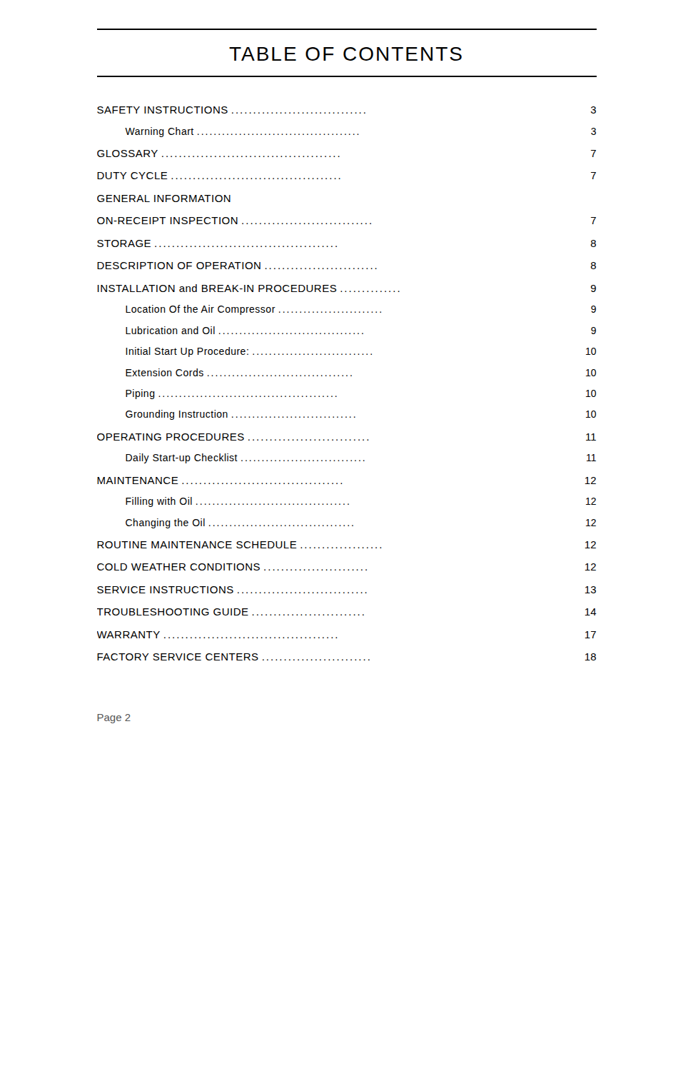TABLE OF CONTENTS
SAFETY INSTRUCTIONS ............................... 3
Warning Chart ....................................... 3
GLOSSARY ......................................... 7
DUTY CYCLE ....................................... 7
GENERAL INFORMATION
ON-RECEIPT INSPECTION .............................. 7
STORAGE .......................................... 8
DESCRIPTION OF OPERATION .......................... 8
INSTALLATION and BREAK-IN PROCEDURES .............. 9
Location Of the Air Compressor ......................... 9
Lubrication and Oil ................................... 9
Initial Start Up Procedure: ............................. 10
Extension Cords ................................... 10
Piping ........................................... 10
Grounding Instruction .............................. 10
OPERATING PROCEDURES ............................ 11
Daily Start-up Checklist .............................. 11
MAINTENANCE ..................................... 12
Filling with Oil ..................................... 12
Changing the Oil ................................... 12
ROUTINE MAINTENANCE SCHEDULE ................... 12
COLD WEATHER CONDITIONS ........................ 12
SERVICE INSTRUCTIONS .............................. 13
TROUBLESHOOTING GUIDE .......................... 14
WARRANTY ........................................ 17
FACTORY SERVICE CENTERS ......................... 18
Page 2